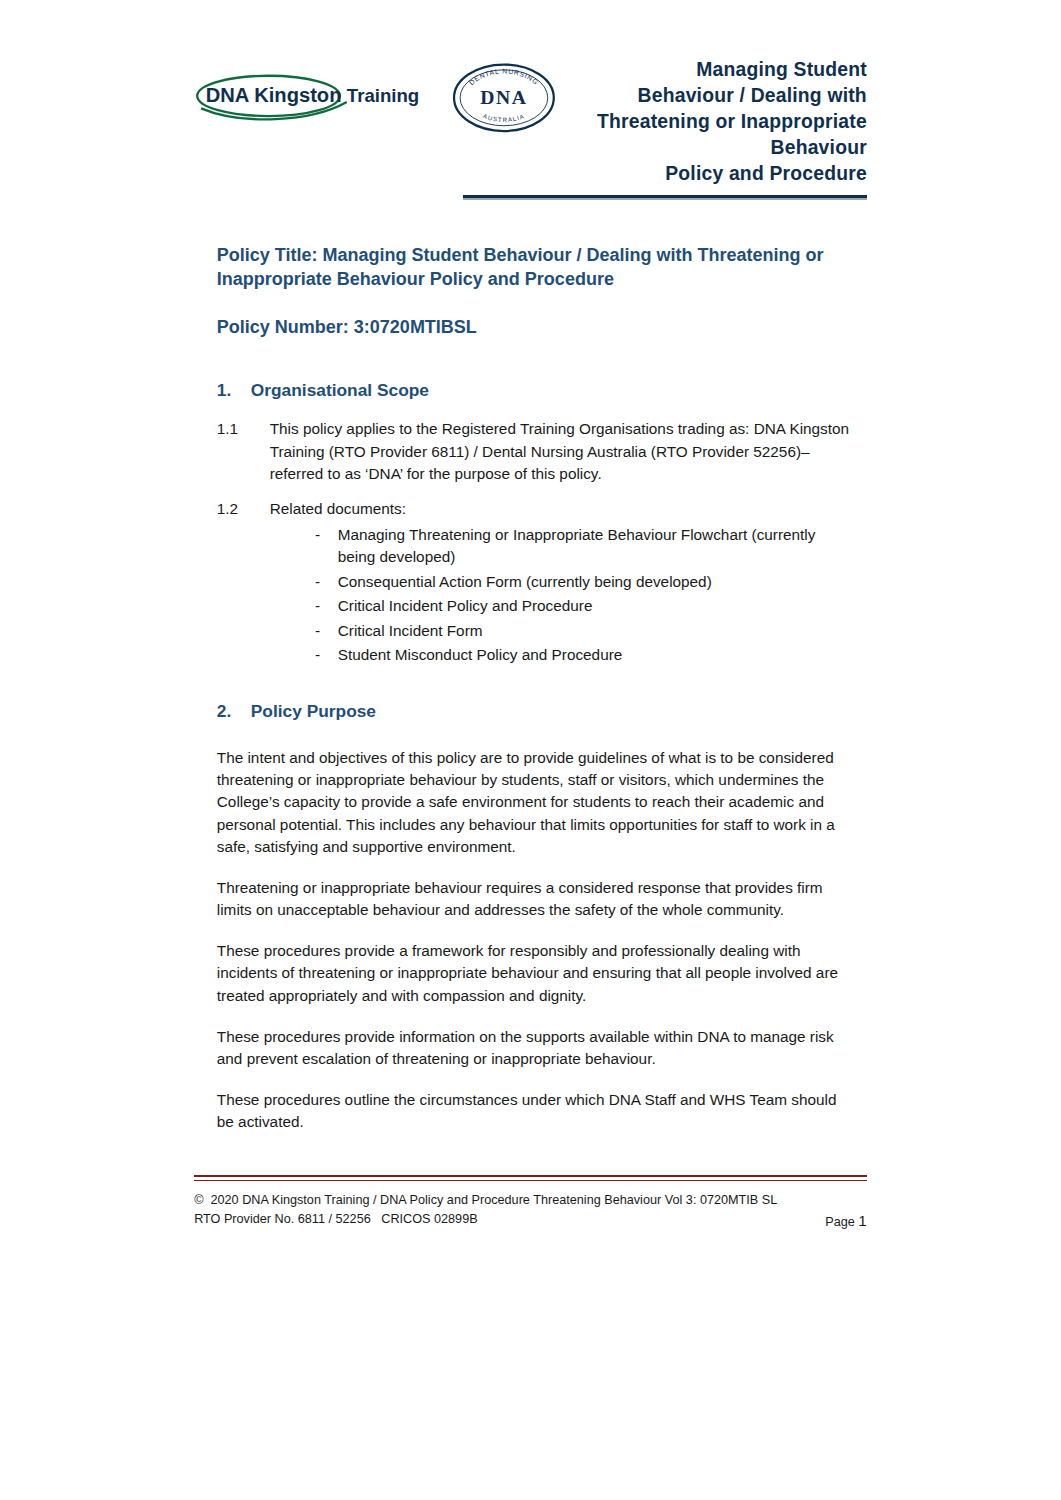DNA Kingston Training
DENTAL NURSING DNA AUSTRALIA
Managing Student Behaviour / Dealing with
Threatening or Inappropriate Behaviour
Policy and Procedure
Policy Title: Managing Student Behaviour / Dealing with Threatening or Inappropriate Behaviour Policy and Procedure
Policy Number: 3:0720MTIBSL
1. Organisational Scope
1.1
This policy applies to the Registered Training Organisations trading as: DNA Kingston Training (RTO Provider 6811) / Dental Nursing Australia (RTO Provider 52256)– referred to as ‘DNA’ for the purpose of this policy.
1.2
Related documents:
Managing Threatening or Inappropriate Behaviour Flowchart (currently being developed)
Consequential Action Form (currently being developed)
Critical Incident Policy and Procedure
Critical Incident Form
Student Misconduct Policy and Procedure
2. Policy Purpose
The intent and objectives of this policy are to provide guidelines of what is to be considered threatening or inappropriate behaviour by students, staff or visitors, which undermines the College’s capacity to provide a safe environment for students to reach their academic and personal potential. This includes any behaviour that limits opportunities for staff to work in a safe, satisfying and supportive environment.
Threatening or inappropriate behaviour requires a considered response that provides firm limits on unacceptable behaviour and addresses the safety of the whole community.
These procedures provide a framework for responsibly and professionally dealing with incidents of threatening or inappropriate behaviour and ensuring that all people involved are treated appropriately and with compassion and dignity.
These procedures provide information on the supports available within DNA to manage risk and prevent escalation of threatening or inappropriate behaviour.
These procedures outline the circumstances under which DNA Staff and WHS Team should be activated.
© 2020 DNA Kingston Training / DNA Policy and Procedure Threatening Behaviour Vol 3: 0720MTIB SL
RTO Provider No. 6811 / 52256 CRICOS 02899B Page 1